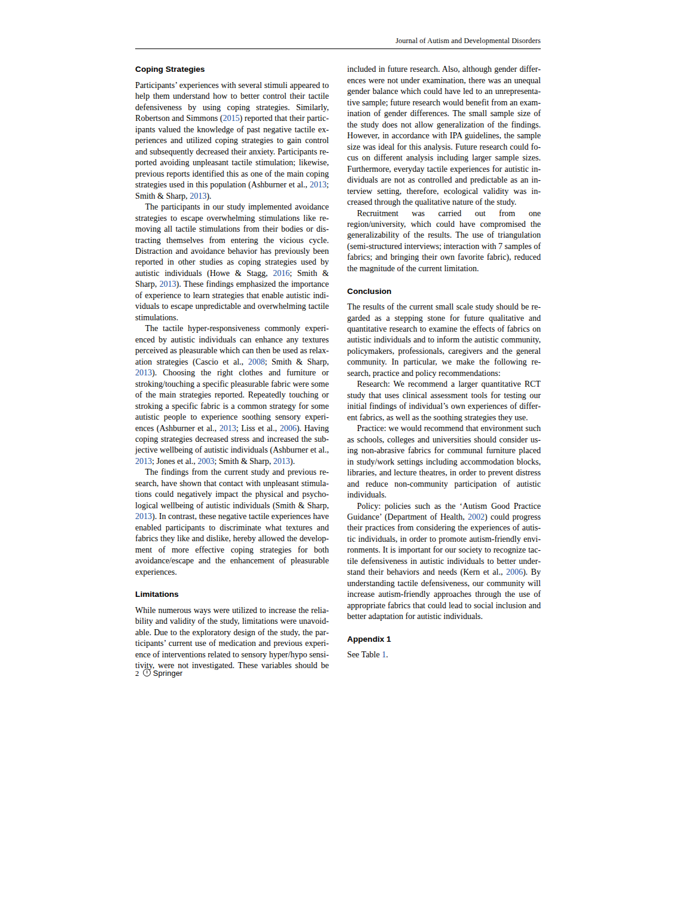Journal of Autism and Developmental Disorders
Coping Strategies
Participants’ experiences with several stimuli appeared to help them understand how to better control their tactile defensiveness by using coping strategies. Similarly, Robertson and Simmons (2015) reported that their participants valued the knowledge of past negative tactile experiences and utilized coping strategies to gain control and subsequently decreased their anxiety. Participants reported avoiding unpleasant tactile stimulation; likewise, previous reports identified this as one of the main coping strategies used in this population (Ashburner et al., 2013; Smith & Sharp, 2013).
The participants in our study implemented avoidance strategies to escape overwhelming stimulations like removing all tactile stimulations from their bodies or distracting themselves from entering the vicious cycle. Distraction and avoidance behavior has previously been reported in other studies as coping strategies used by autistic individuals (Howe & Stagg, 2016; Smith & Sharp, 2013). These findings emphasized the importance of experience to learn strategies that enable autistic individuals to escape unpredictable and overwhelming tactile stimulations.
The tactile hyper-responsiveness commonly experienced by autistic individuals can enhance any textures perceived as pleasurable which can then be used as relaxation strategies (Cascio et al., 2008; Smith & Sharp, 2013). Choosing the right clothes and furniture or stroking/touching a specific pleasurable fabric were some of the main strategies reported. Repeatedly touching or stroking a specific fabric is a common strategy for some autistic people to experience soothing sensory experiences (Ashburner et al., 2013; Liss et al., 2006). Having coping strategies decreased stress and increased the subjective wellbeing of autistic individuals (Ashburner et al., 2013; Jones et al., 2003; Smith & Sharp, 2013).
The findings from the current study and previous research, have shown that contact with unpleasant stimulations could negatively impact the physical and psychological wellbeing of autistic individuals (Smith & Sharp, 2013). In contrast, these negative tactile experiences have enabled participants to discriminate what textures and fabrics they like and dislike, hereby allowed the development of more effective coping strategies for both avoidance/escape and the enhancement of pleasurable experiences.
Limitations
While numerous ways were utilized to increase the reliability and validity of the study, limitations were unavoidable. Due to the exploratory design of the study, the participants’ current use of medication and previous experience of interventions related to sensory hyper/hypo sensitivity, were not investigated. These variables should be included in future research. Also, although gender differences were not under examination, there was an unequal gender balance which could have led to an unrepresentative sample; future research would benefit from an examination of gender differences. The small sample size of the study does not allow generalization of the findings. However, in accordance with IPA guidelines, the sample size was ideal for this analysis. Future research could focus on different analysis including larger sample sizes. Furthermore, everyday tactile experiences for autistic individuals are not as controlled and predictable as an interview setting, therefore, ecological validity was increased through the qualitative nature of the study.
Recruitment was carried out from one region/university, which could have compromised the generalizability of the results. The use of triangulation (semi-structured interviews; interaction with 7 samples of fabrics; and bringing their own favorite fabric), reduced the magnitude of the current limitation.
Conclusion
The results of the current small scale study should be regarded as a stepping stone for future qualitative and quantitative research to examine the effects of fabrics on autistic individuals and to inform the autistic community, policymakers, professionals, caregivers and the general community. In particular, we make the following research, practice and policy recommendations:
Research: We recommend a larger quantitative RCT study that uses clinical assessment tools for testing our initial findings of individual’s own experiences of different fabrics, as well as the soothing strategies they use.
Practice: we would recommend that environment such as schools, colleges and universities should consider using non-abrasive fabrics for communal furniture placed in study/work settings including accommodation blocks, libraries, and lecture theatres, in order to prevent distress and reduce non-community participation of autistic individuals.
Policy: policies such as the ‘Autism Good Practice Guidance’ (Department of Health, 2002) could progress their practices from considering the experiences of autistic individuals, in order to promote autism-friendly environments. It is important for our society to recognize tactile defensiveness in autistic individuals to better understand their behaviors and needs (Kern et al., 2006). By understanding tactile defensiveness, our community will increase autism-friendly approaches through the use of appropriate fabrics that could lead to social inclusion and better adaptation for autistic individuals.
Appendix 1
See Table 1.
2 Springer